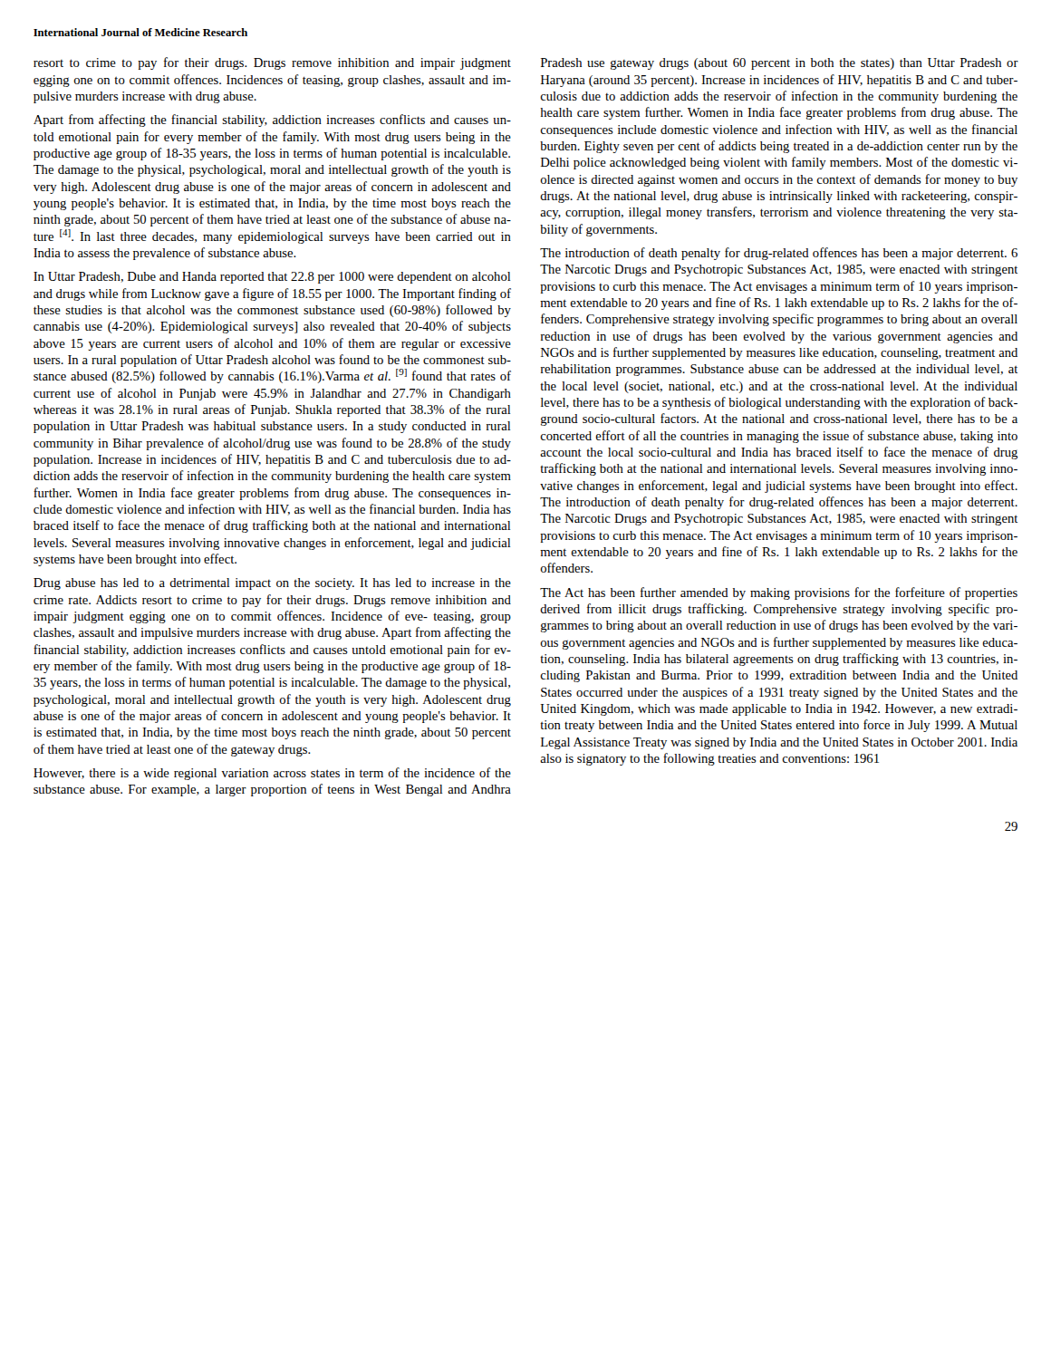International Journal of Medicine Research
resort to crime to pay for their drugs. Drugs remove inhibition and impair judgment egging one on to commit offences. Incidences of teasing, group clashes, assault and impulsive murders increase with drug abuse.
Apart from affecting the financial stability, addiction increases conflicts and causes untold emotional pain for every member of the family. With most drug users being in the productive age group of 18-35 years, the loss in terms of human potential is incalculable. The damage to the physical, psychological, moral and intellectual growth of the youth is very high. Adolescent drug abuse is one of the major areas of concern in adolescent and young people's behavior. It is estimated that, in India, by the time most boys reach the ninth grade, about 50 percent of them have tried at least one of the substance of abuse nature [4]. In last three decades, many epidemiological surveys have been carried out in India to assess the prevalence of substance abuse.
In Uttar Pradesh, Dube and Handa reported that 22.8 per 1000 were dependent on alcohol and drugs while from Lucknow gave a figure of 18.55 per 1000. The Important finding of these studies is that alcohol was the commonest substance used (60-98%) followed by cannabis use (4-20%). Epidemiological surveys] also revealed that 20-40% of subjects above 15 years are current users of alcohol and 10% of them are regular or excessive users. In a rural population of Uttar Pradesh alcohol was found to be the commonest substance abused (82.5%) followed by cannabis (16.1%).Varma et al. [9] found that rates of current use of alcohol in Punjab were 45.9% in Jalandhar and 27.7% in Chandigarh whereas it was 28.1% in rural areas of Punjab. Shukla reported that 38.3% of the rural population in Uttar Pradesh was habitual substance users. In a study conducted in rural community in Bihar prevalence of alcohol/drug use was found to be 28.8% of the study population. Increase in incidences of HIV, hepatitis B and C and tuberculosis due to addiction adds the reservoir of infection in the community burdening the health care system further. Women in India face greater problems from drug abuse. The consequences include domestic violence and infection with HIV, as well as the financial burden. India has braced itself to face the menace of drug trafficking both at the national and international levels. Several measures involving innovative changes in enforcement, legal and judicial systems have been brought into effect.
Drug abuse has led to a detrimental impact on the society. It has led to increase in the crime rate. Addicts resort to crime to pay for their drugs. Drugs remove inhibition and impair judgment egging one on to commit offences. Incidence of eve- teasing, group clashes, assault and impulsive murders increase with drug abuse. Apart from affecting the financial stability, addiction increases conflicts and causes untold emotional pain for every member of the family. With most drug users being in the productive age group of 18-35 years, the loss in terms of human potential is incalculable. The damage to the physical, psychological, moral and intellectual growth of the youth is very high. Adolescent drug abuse is one of the major areas of concern in adolescent and young people's behavior. It is estimated that, in India, by the time most boys reach the ninth grade, about 50 percent of them have tried at least one of the gateway drugs.
However, there is a wide regional variation across states in term of the incidence of the substance abuse. For example, a larger proportion of teens in West Bengal and Andhra Pradesh use gateway drugs (about 60 percent in both the states) than Uttar Pradesh or Haryana (around 35 percent). Increase in incidences of HIV, hepatitis B and C and tuberculosis due to addiction adds the reservoir of infection in the community burdening the health care system further. Women in India face greater problems from drug abuse. The consequences include domestic violence and infection with HIV, as well as the financial burden. Eighty seven per cent of addicts being treated in a de-addiction center run by the Delhi police acknowledged being violent with family members. Most of the domestic violence is directed against women and occurs in the context of demands for money to buy drugs. At the national level, drug abuse is intrinsically linked with racketeering, conspiracy, corruption, illegal money transfers, terrorism and violence threatening the very stability of governments.
The introduction of death penalty for drug-related offences has been a major deterrent. 6 The Narcotic Drugs and Psychotropic Substances Act, 1985, were enacted with stringent provisions to curb this menace. The Act envisages a minimum term of 10 years imprisonment extendable to 20 years and fine of Rs. 1 lakh extendable up to Rs. 2 lakhs for the offenders. Comprehensive strategy involving specific programmes to bring about an overall reduction in use of drugs has been evolved by the various government agencies and NGOs and is further supplemented by measures like education, counseling, treatment and rehabilitation programmes. Substance abuse can be addressed at the individual level, at the local level (societ, national, etc.) and at the cross-national level. At the individual level, there has to be a synthesis of biological understanding with the exploration of background socio-cultural factors. At the national and cross-national level, there has to be a concerted effort of all the countries in managing the issue of substance abuse, taking into account the local socio-cultural and India has braced itself to face the menace of drug trafficking both at the national and international levels. Several measures involving innovative changes in enforcement, legal and judicial systems have been brought into effect. The introduction of death penalty for drug-related offences has been a major deterrent. The Narcotic Drugs and Psychotropic Substances Act, 1985, were enacted with stringent provisions to curb this menace. The Act envisages a minimum term of 10 years imprisonment extendable to 20 years and fine of Rs. 1 lakh extendable up to Rs. 2 lakhs for the offenders.
The Act has been further amended by making provisions for the forfeiture of properties derived from illicit drugs trafficking. Comprehensive strategy involving specific programmes to bring about an overall reduction in use of drugs has been evolved by the various government agencies and NGOs and is further supplemented by measures like education, counseling. India has bilateral agreements on drug trafficking with 13 countries, including Pakistan and Burma. Prior to 1999, extradition between India and the United States occurred under the auspices of a 1931 treaty signed by the United States and the United Kingdom, which was made applicable to India in 1942. However, a new extradition treaty between India and the United States entered into force in July 1999. A Mutual Legal Assistance Treaty was signed by India and the United States in October 2001. India also is signatory to the following treaties and conventions: 1961
29